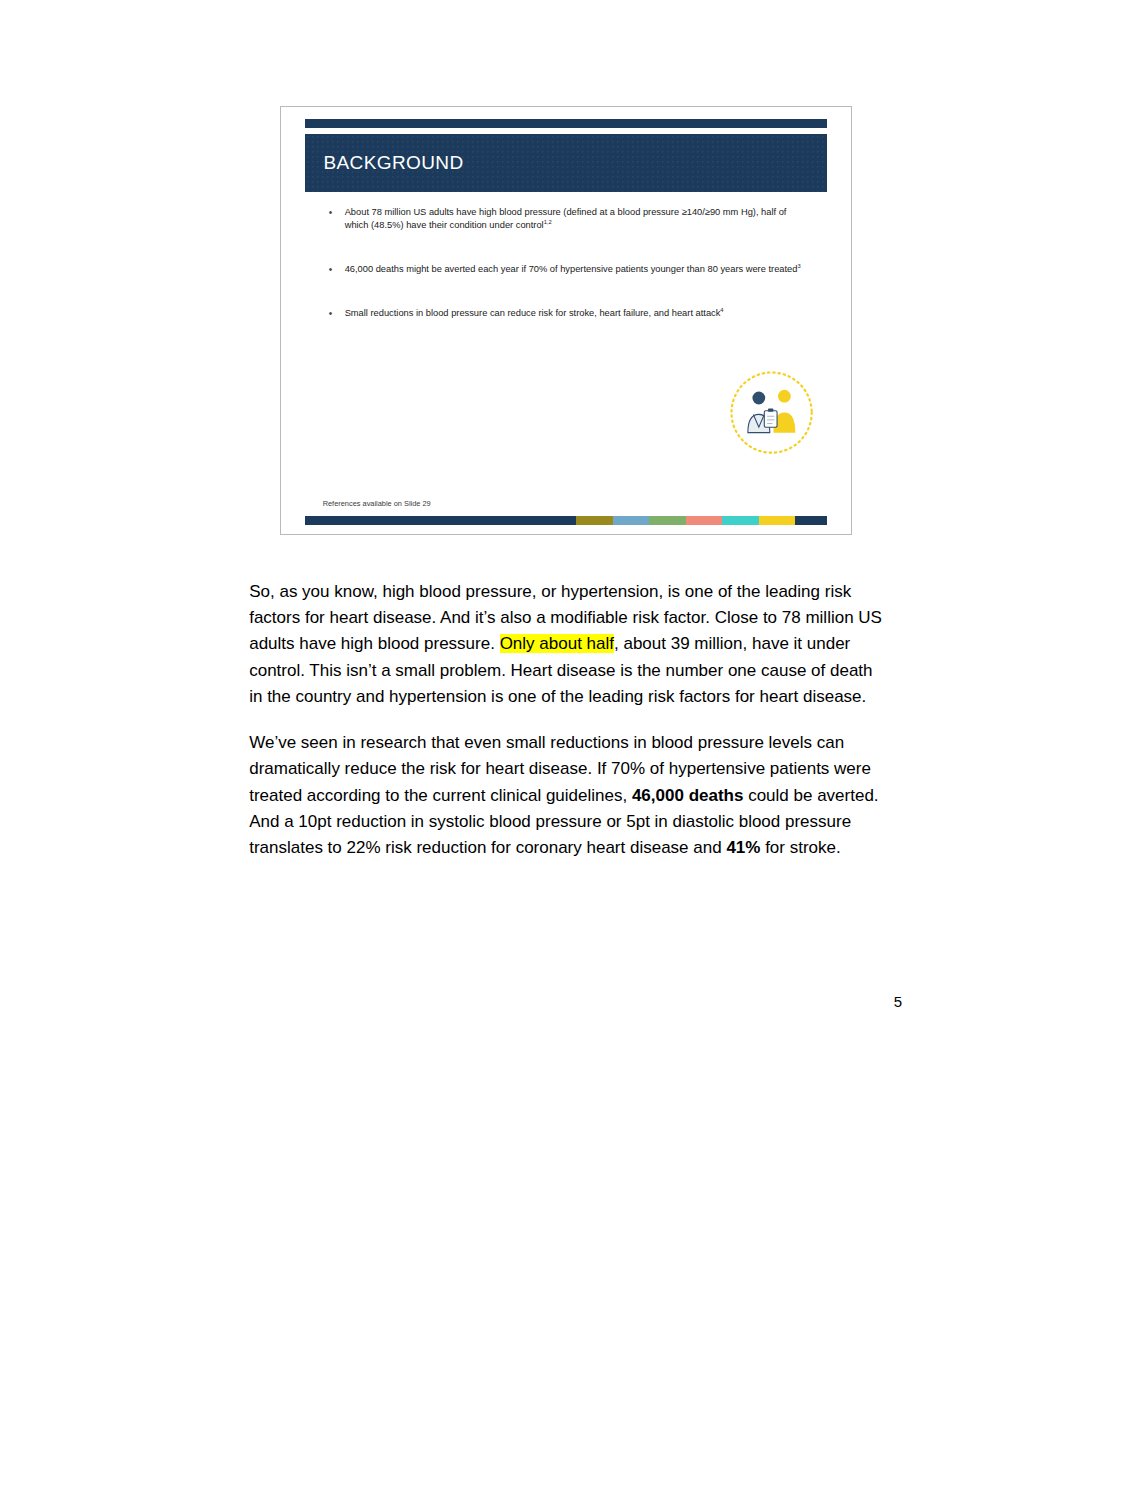BACKGROUND
About 78 million US adults have high blood pressure (defined at a blood pressure ≥140/≥90 mm Hg), half of which (48.5%) have their condition under control1,2
46,000 deaths might be averted each year if 70% of hypertensive patients younger than 80 years were treated3
Small reductions in blood pressure can reduce risk for stroke, heart failure, and heart attack4
References available on Slide 29
So, as you know, high blood pressure, or hypertension, is one of the leading risk factors for heart disease. And it’s also a modifiable risk factor. Close to 78 million US adults have high blood pressure. Only about half, about 39 million, have it under control. This isn’t a small problem. Heart disease is the number one cause of death in the country and hypertension is one of the leading risk factors for heart disease.
We’ve seen in research that even small reductions in blood pressure levels can dramatically reduce the risk for heart disease. If 70% of hypertensive patients were treated according to the current clinical guidelines, 46,000 deaths could be averted. And a 10pt reduction in systolic blood pressure or 5pt in diastolic blood pressure translates to 22% risk reduction for coronary heart disease and 41% for stroke.
5